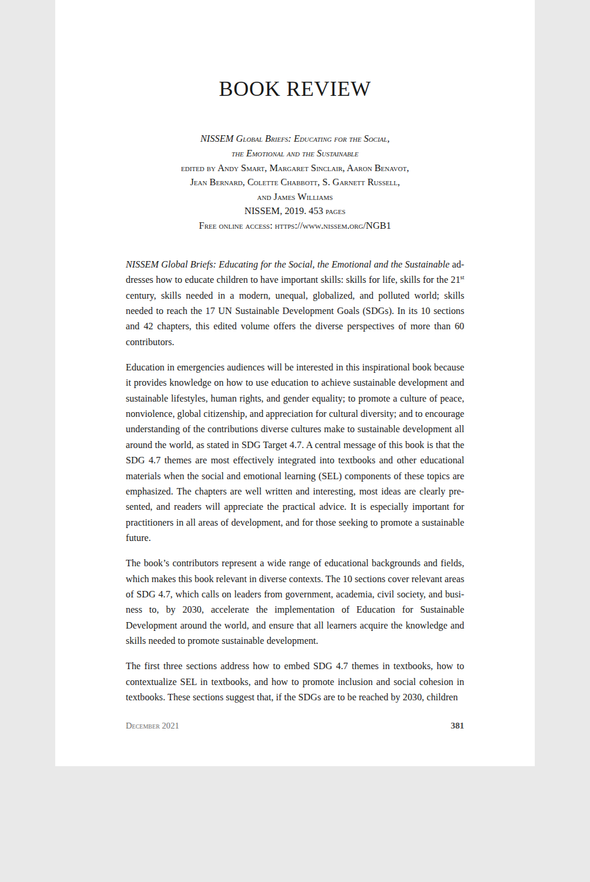Book Review
NISSEM Global Briefs: Educating for the Social,
the Emotional and the Sustainable
edited by Andy Smart, Margaret Sinclair, Aaron Benavot,
Jean Bernard, Colette Chabbott, S. Garnett Russell,
and James Williams
NISSEM, 2019. 453 pages
Free online access: https://www.nissem.org/NGB1
NISSEM Global Briefs: Educating for the Social, the Emotional and the Sustainable addresses how to educate children to have important skills: skills for life, skills for the 21st century, skills needed in a modern, unequal, globalized, and polluted world; skills needed to reach the 17 UN Sustainable Development Goals (SDGs). In its 10 sections and 42 chapters, this edited volume offers the diverse perspectives of more than 60 contributors.
Education in emergencies audiences will be interested in this inspirational book because it provides knowledge on how to use education to achieve sustainable development and sustainable lifestyles, human rights, and gender equality; to promote a culture of peace, nonviolence, global citizenship, and appreciation for cultural diversity; and to encourage understanding of the contributions diverse cultures make to sustainable development all around the world, as stated in SDG Target 4.7. A central message of this book is that the SDG 4.7 themes are most effectively integrated into textbooks and other educational materials when the social and emotional learning (SEL) components of these topics are emphasized. The chapters are well written and interesting, most ideas are clearly presented, and readers will appreciate the practical advice. It is especially important for practitioners in all areas of development, and for those seeking to promote a sustainable future.
The book’s contributors represent a wide range of educational backgrounds and fields, which makes this book relevant in diverse contexts. The 10 sections cover relevant areas of SDG 4.7, which calls on leaders from government, academia, civil society, and business to, by 2030, accelerate the implementation of Education for Sustainable Development around the world, and ensure that all learners acquire the knowledge and skills needed to promote sustainable development.
The first three sections address how to embed SDG 4.7 themes in textbooks, how to contextualize SEL in textbooks, and how to promote inclusion and social cohesion in textbooks. These sections suggest that, if the SDGs are to be reached by 2030, children
December 2021 381